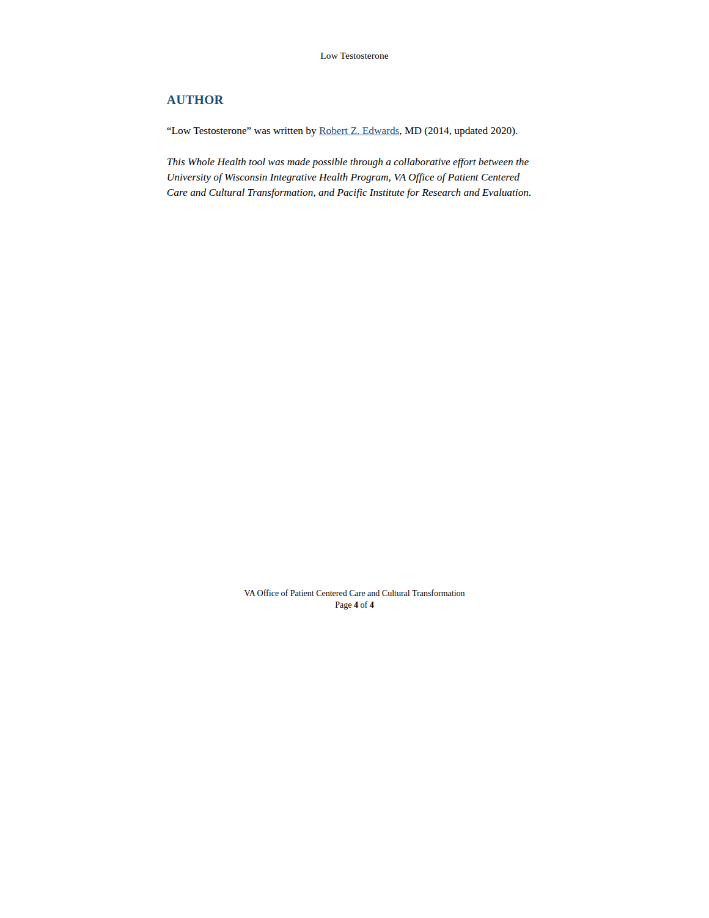Low Testosterone
AUTHOR
“Low Testosterone” was written by Robert Z. Edwards, MD (2014, updated 2020).
This Whole Health tool was made possible through a collaborative effort between the University of Wisconsin Integrative Health Program, VA Office of Patient Centered Care and Cultural Transformation, and Pacific Institute for Research and Evaluation.
VA Office of Patient Centered Care and Cultural Transformation Page 4 of 4